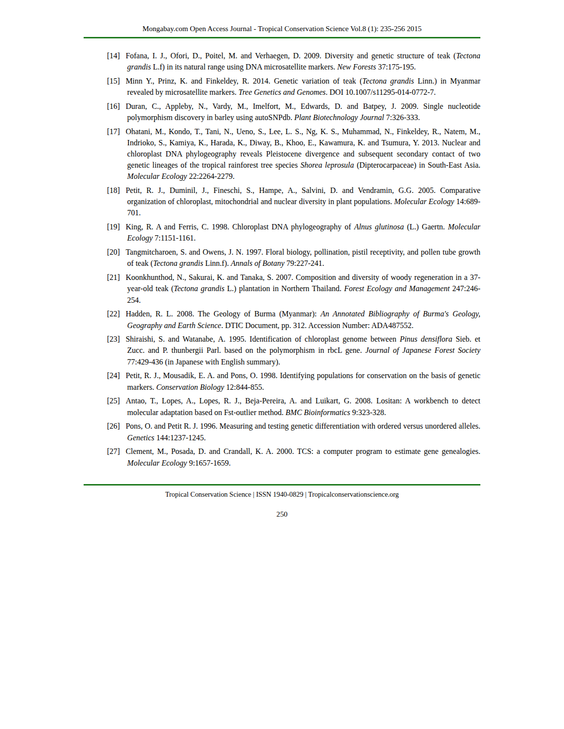Mongabay.com Open Access Journal - Tropical Conservation Science Vol.8 (1): 235-256 2015
[14] Fofana, I. J., Ofori, D., Poitel, M. and Verhaegen, D. 2009. Diversity and genetic structure of teak (Tectona grandis L.f) in its natural range using DNA microsatellite markers. New Forests 37:175-195.
[15] Minn Y., Prinz, K. and Finkeldey, R. 2014. Genetic variation of teak (Tectona grandis Linn.) in Myanmar revealed by microsatellite markers. Tree Genetics and Genomes. DOI 10.1007/s11295-014-0772-7.
[16] Duran, C., Appleby, N., Vardy, M., Imelfort, M., Edwards, D. and Batpey, J. 2009. Single nucleotide polymorphism discovery in barley using autoSNPdb. Plant Biotechnology Journal 7:326-333.
[17] Ohatani, M., Kondo, T., Tani, N., Ueno, S., Lee, L. S., Ng, K. S., Muhammad, N., Finkeldey, R., Natem, M., Indrioko, S., Kamiya, K., Harada, K., Diway, B., Khoo, E., Kawamura, K. and Tsumura, Y. 2013. Nuclear and chloroplast DNA phylogeography reveals Pleistocene divergence and subsequent secondary contact of two genetic lineages of the tropical rainforest tree species Shorea leprosula (Dipterocarpaceae) in South-East Asia. Molecular Ecology 22:2264-2279.
[18] Petit, R. J., Duminil, J., Fineschi, S., Hampe, A., Salvini, D. and Vendramin, G.G. 2005. Comparative organization of chloroplast, mitochondrial and nuclear diversity in plant populations. Molecular Ecology 14:689-701.
[19] King, R. A and Ferris, C. 1998. Chloroplast DNA phylogeography of Alnus glutinosa (L.) Gaertn. Molecular Ecology 7:1151-1161.
[20] Tangmitcharoen, S. and Owens, J. N. 1997. Floral biology, pollination, pistil receptivity, and pollen tube growth of teak (Tectona grandis Linn.f). Annals of Botany 79:227-241.
[21] Koonkhunthod, N., Sakurai, K. and Tanaka, S. 2007. Composition and diversity of woody regeneration in a 37-year-old teak (Tectona grandis L.) plantation in Northern Thailand. Forest Ecology and Management 247:246-254.
[22] Hadden, R. L. 2008. The Geology of Burma (Myanmar): An Annotated Bibliography of Burma's Geology, Geography and Earth Science. DTIC Document, pp. 312. Accession Number: ADA487552.
[23] Shiraishi, S. and Watanabe, A. 1995. Identification of chloroplast genome between Pinus densiflora Sieb. et Zucc. and P. thunbergii Parl. based on the polymorphism in rbcL gene. Journal of Japanese Forest Society 77:429-436 (in Japanese with English summary).
[24] Petit, R. J., Mousadik, E. A. and Pons, O. 1998. Identifying populations for conservation on the basis of genetic markers. Conservation Biology 12:844-855.
[25] Antao, T., Lopes, A., Lopes, R. J., Beja-Pereira, A. and Luikart, G. 2008. Lositan: A workbench to detect molecular adaptation based on Fst-outlier method. BMC Bioinformatics 9:323-328.
[26] Pons, O. and Petit R. J. 1996. Measuring and testing genetic differentiation with ordered versus unordered alleles. Genetics 144:1237-1245.
[27] Clement, M., Posada, D. and Crandall, K. A. 2000. TCS: a computer program to estimate gene genealogies. Molecular Ecology 9:1657-1659.
Tropical Conservation Science | ISSN 1940-0829 | Tropicalconservationscience.org
250